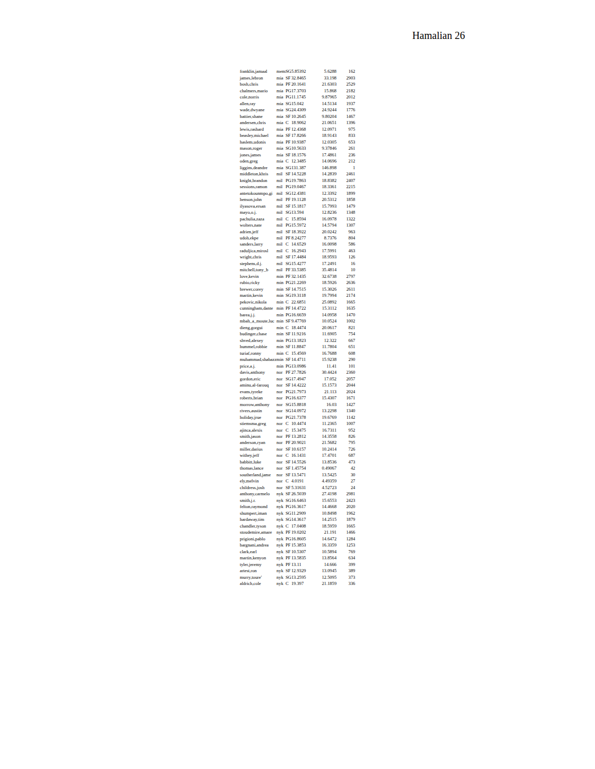Hamalian 26
| franklin,jamaal | mem | SG | 5.85392 | 5.6288 | 162 |
| james,lebron | mia | SF | 32.8465 | 33.198 | 2903 |
| bosh,chris | mia | PF | 20.1641 | 21.6303 | 2529 |
| chalmers,mario | mia | PG | 17.3703 | 15.868 | 2182 |
| cole,norris | mia | PG | 11.1745 | 9.87965 | 2012 |
| allen,ray | mia | SG | 15.042 | 14.5134 | 1937 |
| wade,dwyane | mia | SG | 24.4309 | 24.9244 | 1776 |
| battier,shane | mia | SF | 10.2645 | 9.80204 | 1467 |
| andersen,chris | mia | C | 18.9062 | 21.0651 | 1396 |
| lewis,rashard | mia | PF | 12.4368 | 12.0971 | 975 |
| beasley,michael | mia | SF | 17.8266 | 18.9143 | 833 |
| haslem,udonis | mia | PF | 10.9387 | 12.0305 | 653 |
| mason,roger | mia | SG | 10.5633 | 9.37846 | 261 |
| jones,james | mia | SF | 18.1576 | 17.4861 | 236 |
| oden,greg | mia | C | 12.3485 | 14.0696 | 212 |
| liggins,deandre | mia | SG | 131.387 | 146.898 | 1 |
| middleton,khris | mil | SF | 14.5228 | 14.2839 | 2461 |
| knight,brandon | mil | PG | 19.7863 | 18.8382 | 2407 |
| sessions,ramon | mil | PG | 19.0467 | 18.3361 | 2215 |
| antetokounmpo,gi | mil | SG | 12.4381 | 12.3392 | 1899 |
| henson,john | mil | PF | 19.1128 | 20.5312 | 1858 |
| ilyasova,ersan | mil | SF | 15.1817 | 15.7993 | 1479 |
| mayo,o.j. | mil | SG | 13.594 | 12.8236 | 1348 |
| pachulia,zaza | mil | C | 15.8594 | 16.0978 | 1322 |
| wolters,nate | mil | PG | 15.5972 | 14.5794 | 1307 |
| adrien,jeff | mil | SF | 18.3922 | 20.0242 | 963 |
| udoh,ekpe | mil | PF | 8.24277 | 8.7376 | 804 |
| sanders,larry | mil | C | 14.6529 | 16.0098 | 586 |
| raduljica,mirosl | mil | C | 16.2943 | 17.5991 | 463 |
| wright,chris | mil | SF | 17.4484 | 18.9593 | 126 |
| stephens,d.j. | mil | SG | 15.4277 | 17.2491 | 16 |
| mitchell,tony_b | mil | PF | 33.5385 | 35.4814 | 10 |
| love,kevin | min | PF | 32.1435 | 32.6738 | 2797 |
| rubio,ricky | min | PG | 21.2269 | 18.5926 | 2636 |
| brewer,corey | min | SF | 14.7515 | 15.3026 | 2611 |
| martin,kevin | min | SG | 19.3118 | 19.7994 | 2174 |
| pekovic,nikola | min | C | 22.6851 | 25.0892 | 1665 |
| cunningham,dante | min | PF | 14.4722 | 15.3112 | 1635 |
| barea,j.j. | min | PG | 16.6659 | 14.0958 | 1470 |
| mbah_a_moute,luc | min | SF | 9.47769 | 10.0524 | 1002 |
| dieng,gorgui | min | C | 18.4474 | 20.0617 | 821 |
| budinger,chase | min | SF | 11.9216 | 11.6905 | 754 |
| shved,alexey | min | PG | 13.1823 | 12.322 | 667 |
| hummel,robbie | min | SF | 11.8847 | 11.7804 | 651 |
| turiaf,ronny | min | C | 15.4569 | 16.7688 | 608 |
| muhammad,shabazz | min | SF | 14.4711 | 15.9238 | 290 |
| price,a.j. | min | PG | 13.0986 | 11.41 | 101 |
| davis,anthony | nor | PF | 27.7826 | 30.4424 | 2360 |
| gordon,eric | nor | SG | 17.4947 | 17.052 | 2057 |
| aminu,al-farouq | nor | SF | 14.4222 | 15.1573 | 2044 |
| evans,tyreke | nor | PG | 21.7973 | 21.113 | 2024 |
| roberts,brian | nor | PG | 16.6377 | 15.4307 | 1671 |
| morrow,anthony | nor | SG | 15.8818 | 16.03 | 1427 |
| rivers,austin | nor | SG | 14.0972 | 13.2298 | 1340 |
| holiday,jrue | nor | PG | 21.7378 | 19.6769 | 1142 |
| stiemsma,greg | nor | C | 10.4474 | 11.2365 | 1007 |
| ajinca,alexis | nor | C | 15.3475 | 16.7311 | 952 |
| smith,jason | nor | PF | 13.2812 | 14.3558 | 826 |
| anderson,ryan | nor | PF | 20.9021 | 21.5682 | 795 |
| miller,darius | nor | SF | 10.6157 | 10.2414 | 726 |
| withey,jeff | nor | C | 16.1431 | 17.4701 | 687 |
| babbitt,luke | nor | SF | 14.5526 | 13.8536 | 473 |
| thomas,lance | nor | SF | 1.45754 | 0.49067 | 42 |
| southerland,jame | nor | SF | 13.5471 | 13.5425 | 30 |
| ely,melvin | nor | C | 4.0191 | 4.49359 | 27 |
| childress,josh | nor | SF | 5.31631 | 4.52723 | 24 |
| anthony,carmelo | nyk | SF | 26.5039 | 27.4198 | 2981 |
| smith,j.r. | nyk | SG | 16.6463 | 15.6553 | 2423 |
| felton,raymond | nyk | PG | 16.3617 | 14.4668 | 2020 |
| shumpert,iman | nyk | SG | 11.2909 | 10.8498 | 1962 |
| hardaway,tim | nyk | SG | 14.3617 | 14.2515 | 1879 |
| chandler,tyson | nyk | C | 17.0408 | 18.5959 | 1665 |
| stoudemire,amare | nyk | PF | 19.0202 | 21.191 | 1466 |
| prigioni,pablo | nyk | PG | 16.8605 | 14.6472 | 1284 |
| bargnani,andrea | nyk | PF | 15.3853 | 16.3359 | 1253 |
| clark,earl | nyk | SF | 10.5307 | 10.5894 | 769 |
| martin,kenyon | nyk | PF | 13.5835 | 13.8564 | 634 |
| tyler,jeremy | nyk | PF | 13.11 | 14.666 | 399 |
| artest,ron | nyk | SF | 12.9329 | 13.0945 | 389 |
| murry,toure' | nyk | SG | 13.2595 | 12.5095 | 373 |
| aldrich,cole | nyk | C | 19.397 | 21.1859 | 336 |